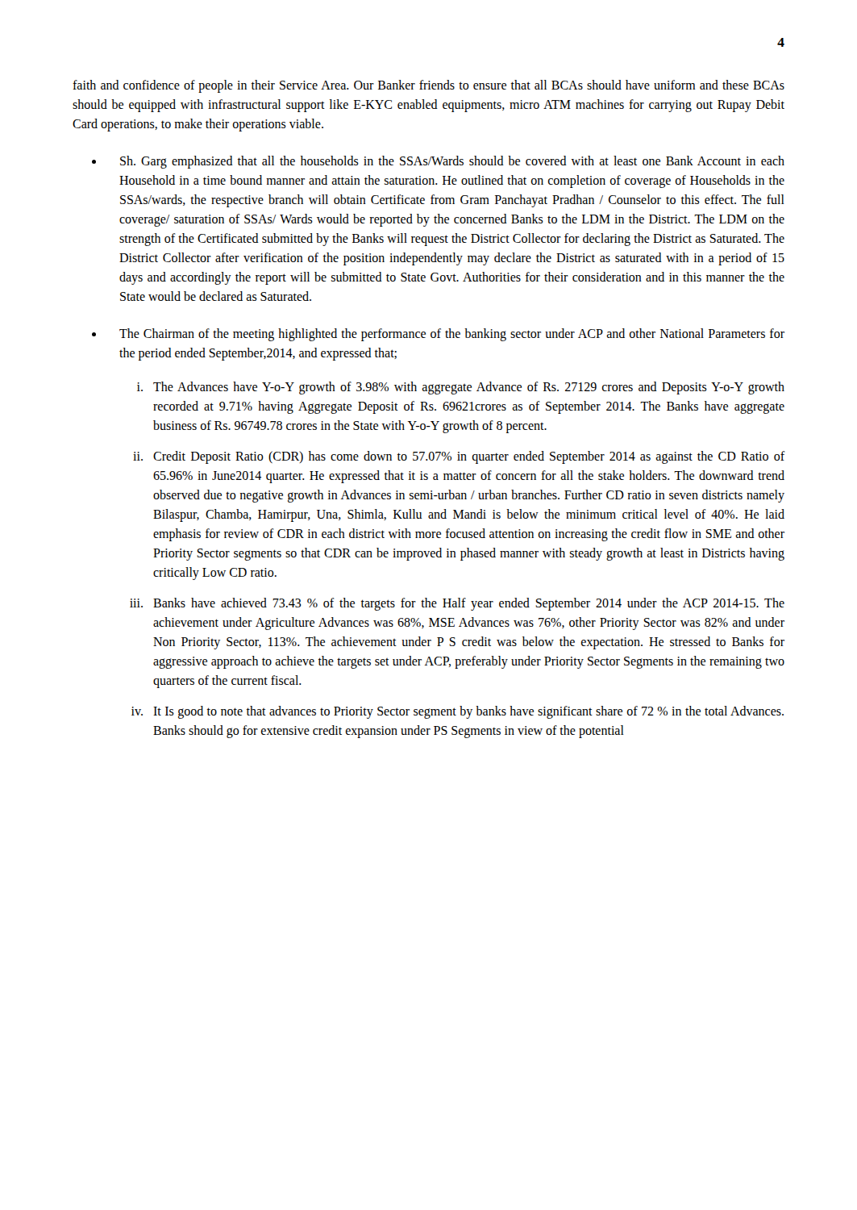4
faith and confidence of people in their Service Area. Our Banker friends to ensure that all BCAs should have uniform and these BCAs should be equipped with infrastructural support like E-KYC enabled equipments, micro ATM machines for carrying out Rupay Debit Card operations, to make their operations viable.
Sh. Garg emphasized that all the households in the SSAs/Wards should be covered with at least one Bank Account in each Household in a time bound manner and attain the saturation. He outlined that on completion of coverage of Households in the SSAs/wards, the respective branch will obtain Certificate from Gram Panchayat Pradhan / Counselor to this effect. The full coverage/ saturation of SSAs/ Wards would be reported by the concerned Banks to the LDM in the District. The LDM on the strength of the Certificated submitted by the Banks will request the District Collector for declaring the District as Saturated. The District Collector after verification of the position independently may declare the District as saturated with in a period of 15 days and accordingly the report will be submitted to State Govt. Authorities for their consideration and in this manner the the State would be declared as Saturated.
The Chairman of the meeting highlighted the performance of the banking sector under ACP and other National Parameters for the period ended September,2014, and expressed that;
The Advances have Y-o-Y growth of 3.98% with aggregate Advance of Rs. 27129 crores and Deposits Y-o-Y growth recorded at 9.71% having Aggregate Deposit of Rs. 69621crores as of September 2014. The Banks have aggregate business of Rs. 96749.78 crores in the State with Y-o-Y growth of 8 percent.
Credit Deposit Ratio (CDR) has come down to 57.07% in quarter ended September 2014 as against the CD Ratio of 65.96% in June2014 quarter. He expressed that it is a matter of concern for all the stake holders. The downward trend observed due to negative growth in Advances in semi-urban / urban branches. Further CD ratio in seven districts namely Bilaspur, Chamba, Hamirpur, Una, Shimla, Kullu and Mandi is below the minimum critical level of 40%. He laid emphasis for review of CDR in each district with more focused attention on increasing the credit flow in SME and other Priority Sector segments so that CDR can be improved in phased manner with steady growth at least in Districts having critically Low CD ratio.
Banks have achieved 73.43 % of the targets for the Half year ended September 2014 under the ACP 2014-15. The achievement under Agriculture Advances was 68%, MSE Advances was 76%, other Priority Sector was 82% and under Non Priority Sector, 113%. The achievement under P S credit was below the expectation. He stressed to Banks for aggressive approach to achieve the targets set under ACP, preferably under Priority Sector Segments in the remaining two quarters of the current fiscal.
It Is good to note that advances to Priority Sector segment by banks have significant share of 72 % in the total Advances. Banks should go for extensive credit expansion under PS Segments in view of the potential